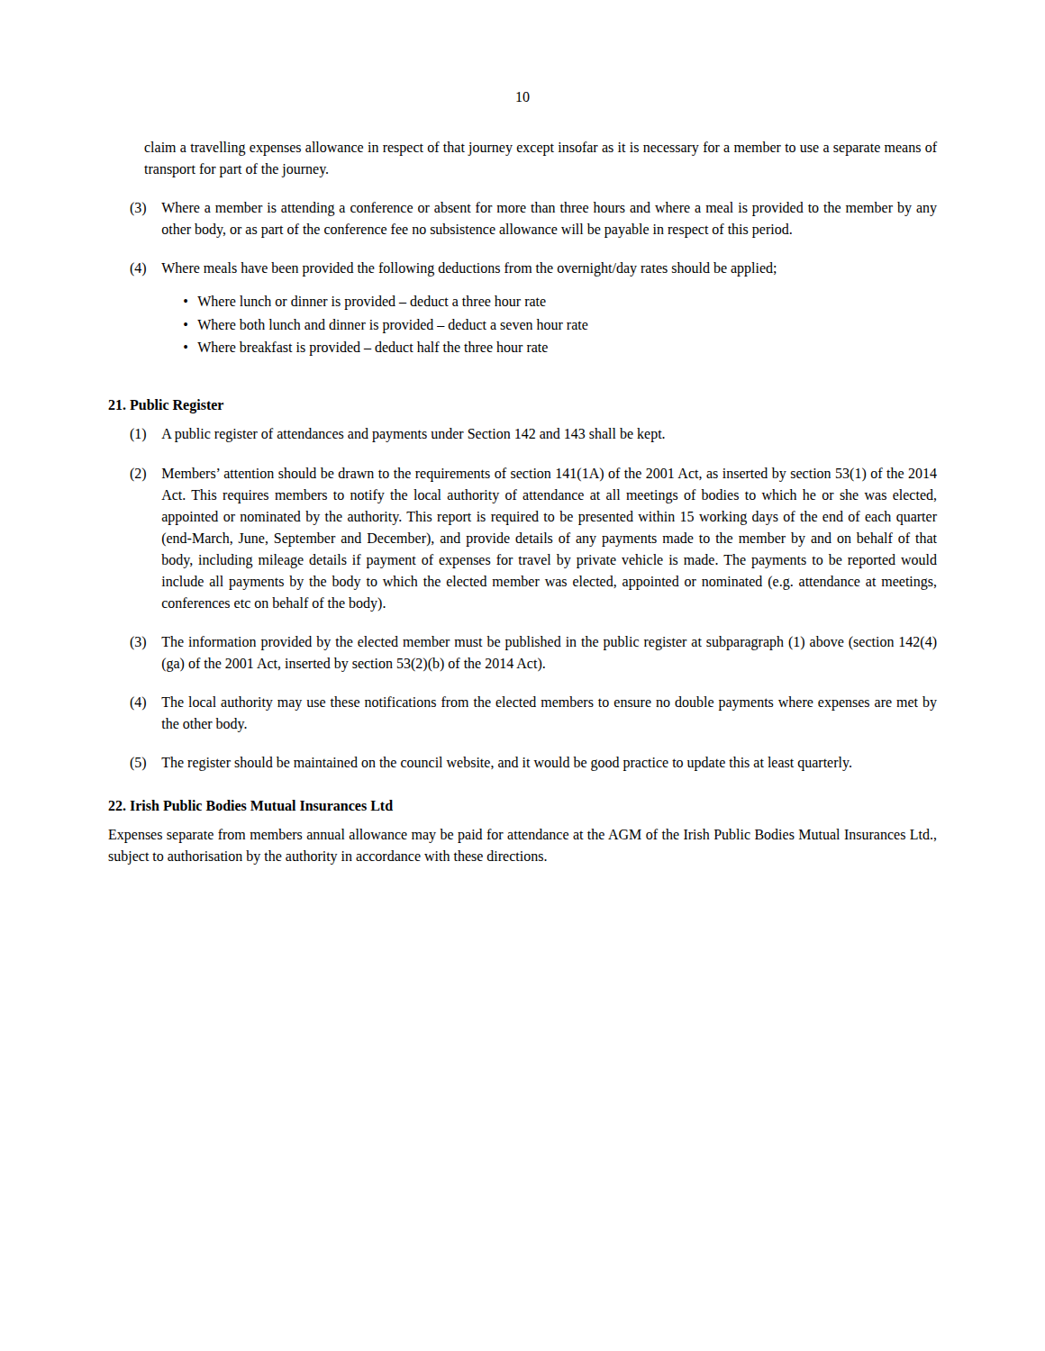10
claim a travelling expenses allowance in respect of that journey except insofar as it is necessary for a member to use a separate means of transport for part of the journey.
(3)
Where a member is attending a conference or absent for more than three hours and where a meal is provided to the member by any other body, or as part of the conference fee no subsistence allowance will be payable in respect of this period.
(4)
Where meals have been provided the following deductions from the overnight/day rates should be applied;
Where lunch or dinner is provided – deduct a three hour rate
Where both lunch and dinner is provided – deduct a seven hour rate
Where breakfast is provided – deduct half the three hour rate
21. Public Register
(1)
A public register of attendances and payments under Section 142 and 143 shall be kept.
(2)
Members’ attention should be drawn to the requirements of section 141(1A) of the 2001 Act, as inserted by section 53(1) of the 2014 Act. This requires members to notify the local authority of attendance at all meetings of bodies to which he or she was elected, appointed or nominated by the authority. This report is required to be presented within 15 working days of the end of each quarter (end-March, June, September and December), and provide details of any payments made to the member by and on behalf of that body, including mileage details if payment of expenses for travel by private vehicle is made. The payments to be reported would include all payments by the body to which the elected member was elected, appointed or nominated (e.g. attendance at meetings, conferences etc on behalf of the body).
(3)
The information provided by the elected member must be published in the public register at subparagraph (1) above (section 142(4)(ga) of the 2001 Act, inserted by section 53(2)(b) of the 2014 Act).
(4)
The local authority may use these notifications from the elected members to ensure no double payments where expenses are met by the other body.
(5)
The register should be maintained on the council website, and it would be good practice to update this at least quarterly.
22. Irish Public Bodies Mutual Insurances Ltd
Expenses separate from members annual allowance may be paid for attendance at the AGM of the Irish Public Bodies Mutual Insurances Ltd., subject to authorisation by the authority in accordance with these directions.